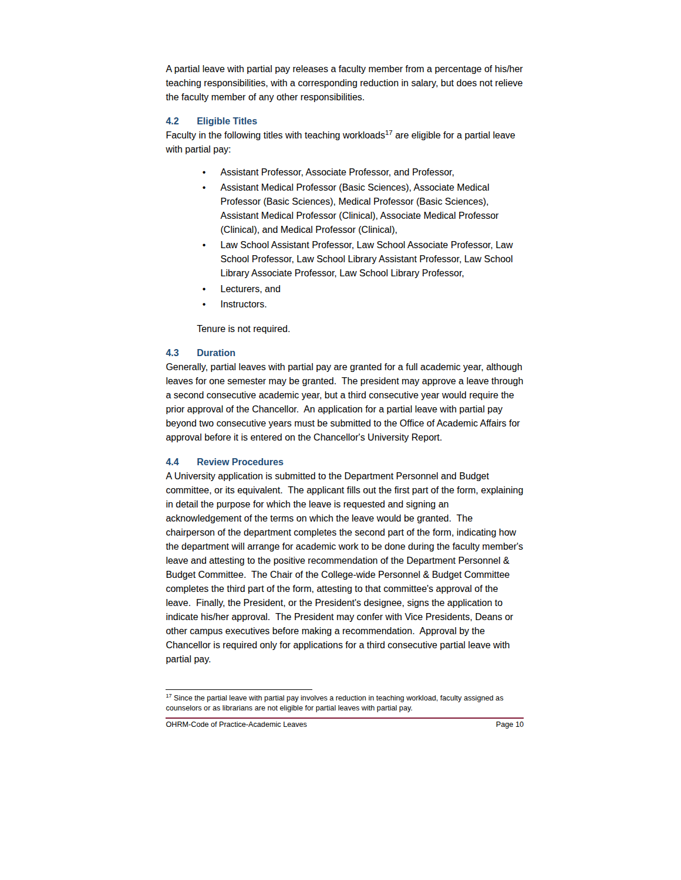A partial leave with partial pay releases a faculty member from a percentage of his/her teaching responsibilities, with a corresponding reduction in salary, but does not relieve the faculty member of any other responsibilities.
4.2 Eligible Titles
Faculty in the following titles with teaching workloads17 are eligible for a partial leave with partial pay:
Assistant Professor, Associate Professor, and Professor,
Assistant Medical Professor (Basic Sciences), Associate Medical Professor (Basic Sciences), Medical Professor (Basic Sciences), Assistant Medical Professor (Clinical), Associate Medical Professor (Clinical), and Medical Professor (Clinical),
Law School Assistant Professor, Law School Associate Professor, Law School Professor, Law School Library Assistant Professor, Law School Library Associate Professor, Law School Library Professor,
Lecturers, and
Instructors.
Tenure is not required.
4.3 Duration
Generally, partial leaves with partial pay are granted for a full academic year, although leaves for one semester may be granted. The president may approve a leave through a second consecutive academic year, but a third consecutive year would require the prior approval of the Chancellor. An application for a partial leave with partial pay beyond two consecutive years must be submitted to the Office of Academic Affairs for approval before it is entered on the Chancellor's University Report.
4.4 Review Procedures
A University application is submitted to the Department Personnel and Budget committee, or its equivalent. The applicant fills out the first part of the form, explaining in detail the purpose for which the leave is requested and signing an acknowledgement of the terms on which the leave would be granted. The chairperson of the department completes the second part of the form, indicating how the department will arrange for academic work to be done during the faculty member's leave and attesting to the positive recommendation of the Department Personnel & Budget Committee. The Chair of the College-wide Personnel & Budget Committee completes the third part of the form, attesting to that committee's approval of the leave. Finally, the President, or the President's designee, signs the application to indicate his/her approval. The President may confer with Vice Presidents, Deans or other campus executives before making a recommendation. Approval by the Chancellor is required only for applications for a third consecutive partial leave with partial pay.
17 Since the partial leave with partial pay involves a reduction in teaching workload, faculty assigned as counselors or as librarians are not eligible for partial leaves with partial pay.
OHRM-Code of Practice-Academic Leaves
Page 10